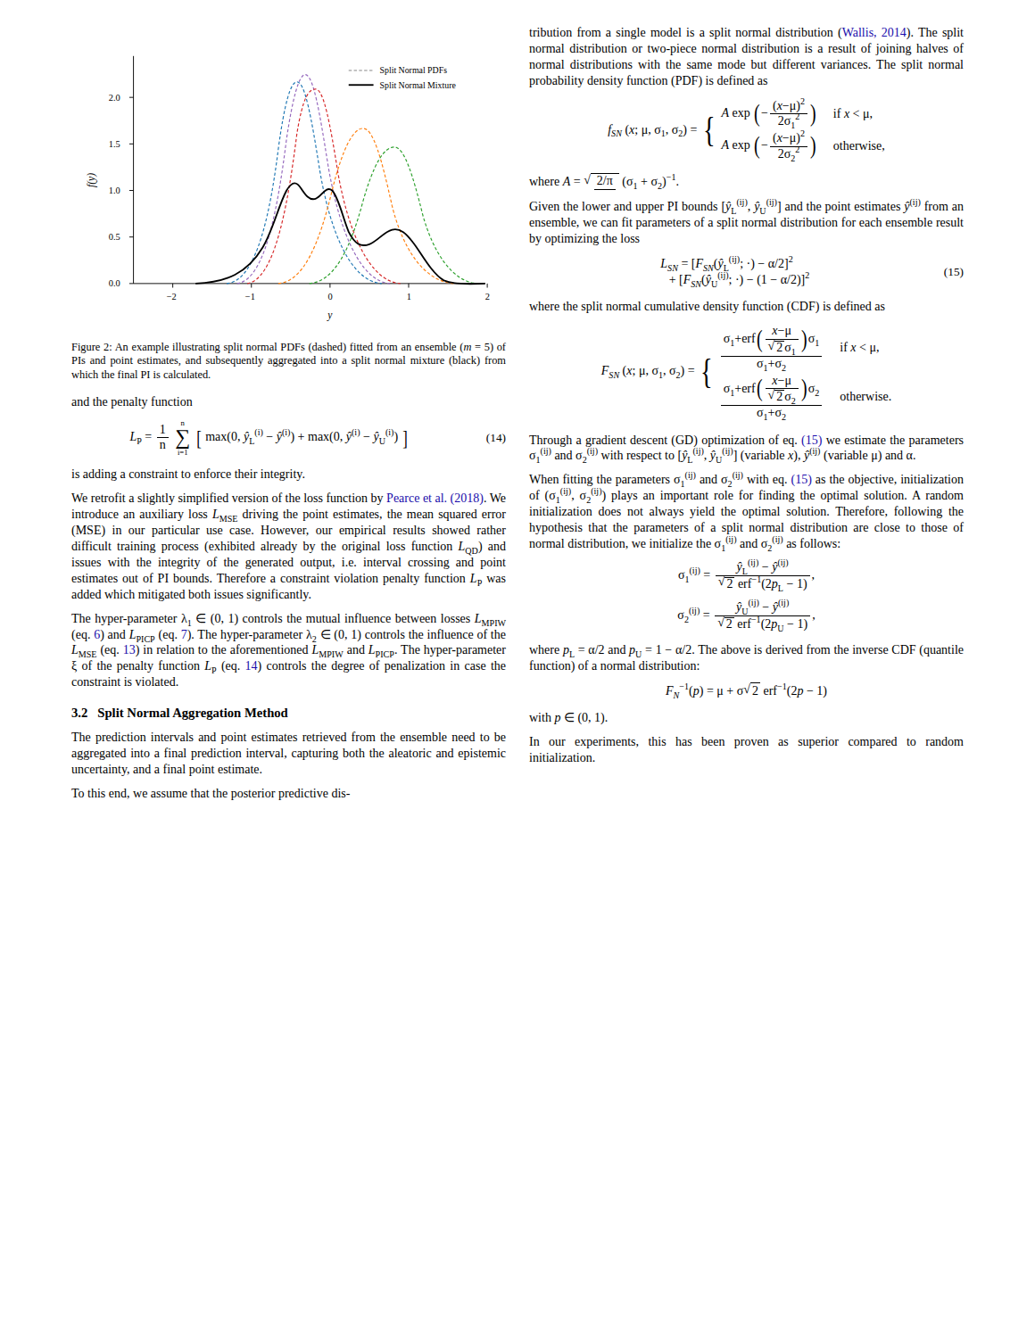0.0 0.5 1.0 1.5 2.0 −2 −1 0 1 2 y f(y) Split Normal PDFs Split Normal Mixture
Figure 2: An example illustrating split normal PDFs (dashed) fitted from an ensemble (m = 5) of PIs and point estimates, and subsequently aggregated into a split normal mixture (black) from which the final PI is calculated.
and the penalty function
LP = 1 n n∑i=1 [ max(0, ŷL(i) − ŷ(i)) + max(0, ŷ(i) − ŷU(i)) ]
(14)
is adding a constraint to enforce their integrity.
We retrofit a slightly simplified version of the loss function by Pearce et al. (2018). We introduce an auxiliary loss LMSE driving the point estimates, the mean squared error (MSE) in our particular use case. However, our empirical results showed rather difficult training process (exhibited already by the original loss function LQD) and issues with the integrity of the generated output, i.e. interval crossing and point estimates out of PI bounds. Therefore a constraint violation penalty function LP was added which mitigated both issues significantly.
The hyper-parameter λ1 ∈ (0, 1) controls the mutual influence between losses LMPIW (eq. 6) and LPICP (eq. 7). The hyper-parameter λ2 ∈ (0, 1) controls the influence of the LMSE (eq. 13) in relation to the aforementioned LMPIW and LPICP. The hyper-parameter ξ of the penalty function LP (eq. 14) controls the degree of penalization in case the constraint is violated.
3.2 Split Normal Aggregation Method
The prediction intervals and point estimates retrieved from the ensemble need to be aggregated into a final prediction interval, capturing both the aleatoric and epistemic uncertainty, and a final point estimate.
To this end, we assume that the posterior predictive dis-
tribution from a single model is a split normal distribution (Wallis, 2014). The split normal distribution or two-piece normal distribution is a result of joining halves of normal distributions with the same mode but different variances. The split normal probability density function (PDF) is defined as
fSN (x; μ, σ1, σ2) = { A exp (−(x−μ)22σ12) if x < μ, A exp (−(x−μ)22σ22) otherwise,
where A = 2/π (σ1 + σ2)−1.
Given the lower and upper PI bounds [ŷL(ij), ŷU(ij)] and the point estimates ŷ(ij) from an ensemble, we can fit parameters of a split normal distribution for each ensemble result by optimizing the loss
LSN = [FSN(ŷL(ij); ·) − α/2]2
+ [FSN(ŷU(ij); ·) − (1 − α/2)]2
(15)
where the split normal cumulative density function (CDF) is defined as
FSN (x; μ, σ1, σ2) = { σ1+erf(x−μ 2σ1) σ1 σ1+σ2 if x < μ, σ1+erf(x−μ 2σ2) σ2 σ1+σ2 otherwise.
Through a gradient descent (GD) optimization of eq. (15) we estimate the parameters σ1(ij) and σ2(ij) with respect to [ŷL(ij), ŷU(ij)] (variable x), ŷ(ij) (variable μ) and α.
When fitting the parameters σ1(ij) and σ2(ij) with eq. (15) as the objective, initialization of (σ1(ij), σ2(ij)) plays an important role for finding the optimal solution. A random initialization does not always yield the optimal solution. Therefore, following the hypothesis that the parameters of a split normal distribution are close to those of normal distribution, we initialize the σ1(ij) and σ2(ij) as follows:
σ1(ij) = ŷL(ij) − ŷ(ij) 2 erf−1(2pL − 1) ,
σ2(ij) = ŷU(ij) − ŷ(ij) 2 erf−1(2pU − 1) ,
where pL = α/2 and pU = 1 − α/2. The above is derived from the inverse CDF (quantile function) of a normal distribution:
FN−1(p) = μ + σ2 erf−1(2p − 1)
with p ∈ (0, 1).
In our experiments, this has been proven as superior compared to random initialization.